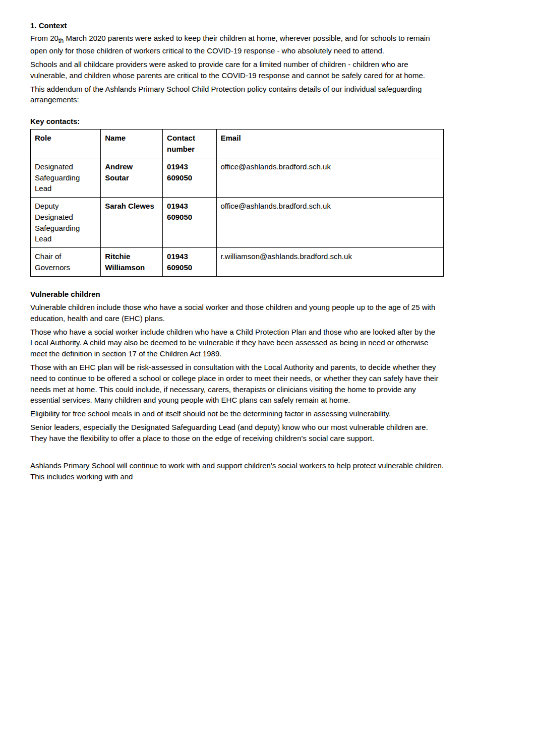1. Context
From 20th March 2020 parents were asked to keep their children at home, wherever possible, and for schools to remain open only for those children of workers critical to the COVID-19 response - who absolutely need to attend.
Schools and all childcare providers were asked to provide care for a limited number of children - children who are vulnerable, and children whose parents are critical to the COVID-19 response and cannot be safely cared for at home.
This addendum of the Ashlands Primary School Child Protection policy contains details of our individual safeguarding arrangements:
Key contacts:
| Role | Name | Contact number | Email |
| --- | --- | --- | --- |
| Designated Safeguarding Lead | Andrew Soutar | 01943 609050 | office@ashlands.bradford.sch.uk |
| Deputy Designated Safeguarding Lead | Sarah Clewes | 01943 609050 | office@ashlands.bradford.sch.uk |
| Chair of Governors | Ritchie Williamson | 01943 609050 | r.williamson@ashlands.bradford.sch.uk |
Vulnerable children
Vulnerable children include those who have a social worker and those children and young people up to the age of 25 with education, health and care (EHC) plans.
Those who have a social worker include children who have a Child Protection Plan and those who are looked after by the Local Authority. A child may also be deemed to be vulnerable if they have been assessed as being in need or otherwise meet the definition in section 17 of the Children Act 1989.
Those with an EHC plan will be risk-assessed in consultation with the Local Authority and parents, to decide whether they need to continue to be offered a school or college place in order to meet their needs, or whether they can safely have their needs met at home. This could include, if necessary, carers, therapists or clinicians visiting the home to provide any essential services. Many children and young people with EHC plans can safely remain at home.
Eligibility for free school meals in and of itself should not be the determining factor in assessing vulnerability.
Senior leaders, especially the Designated Safeguarding Lead (and deputy) know who our most vulnerable children are. They have the flexibility to offer a place to those on the edge of receiving children's social care support.
Ashlands Primary School will continue to work with and support children's social workers to help protect vulnerable children. This includes working with and